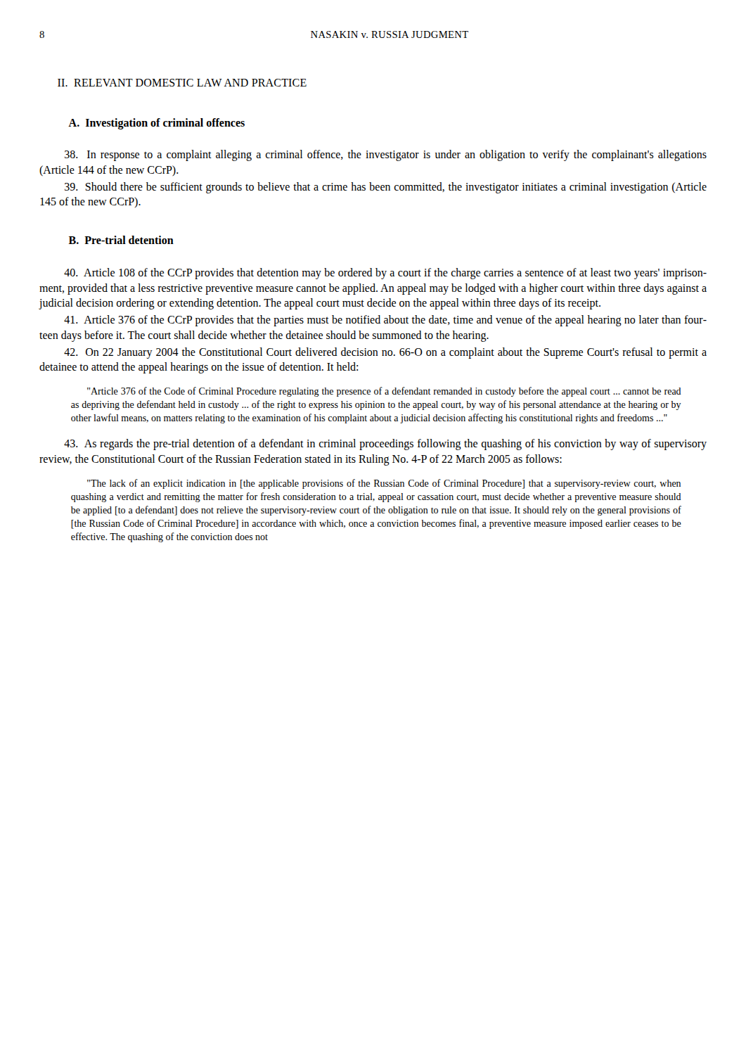8 NASAKIN v. RUSSIA JUDGMENT
II. RELEVANT DOMESTIC LAW AND PRACTICE
A. Investigation of criminal offences
38. In response to a complaint alleging a criminal offence, the investigator is under an obligation to verify the complainant's allegations (Article 144 of the new CCrP).
39. Should there be sufficient grounds to believe that a crime has been committed, the investigator initiates a criminal investigation (Article 145 of the new CCrP).
B. Pre-trial detention
40. Article 108 of the CCrP provides that detention may be ordered by a court if the charge carries a sentence of at least two years' imprisonment, provided that a less restrictive preventive measure cannot be applied. An appeal may be lodged with a higher court within three days against a judicial decision ordering or extending detention. The appeal court must decide on the appeal within three days of its receipt.
41. Article 376 of the CCrP provides that the parties must be notified about the date, time and venue of the appeal hearing no later than fourteen days before it. The court shall decide whether the detainee should be summoned to the hearing.
42. On 22 January 2004 the Constitutional Court delivered decision no. 66-O on a complaint about the Supreme Court's refusal to permit a detainee to attend the appeal hearings on the issue of detention. It held:
"Article 376 of the Code of Criminal Procedure regulating the presence of a defendant remanded in custody before the appeal court ... cannot be read as depriving the defendant held in custody ... of the right to express his opinion to the appeal court, by way of his personal attendance at the hearing or by other lawful means, on matters relating to the examination of his complaint about a judicial decision affecting his constitutional rights and freedoms ..."
43. As regards the pre-trial detention of a defendant in criminal proceedings following the quashing of his conviction by way of supervisory review, the Constitutional Court of the Russian Federation stated in its Ruling No. 4-P of 22 March 2005 as follows:
"The lack of an explicit indication in [the applicable provisions of the Russian Code of Criminal Procedure] that a supervisory-review court, when quashing a verdict and remitting the matter for fresh consideration to a trial, appeal or cassation court, must decide whether a preventive measure should be applied [to a defendant] does not relieve the supervisory-review court of the obligation to rule on that issue. It should rely on the general provisions of [the Russian Code of Criminal Procedure] in accordance with which, once a conviction becomes final, a preventive measure imposed earlier ceases to be effective. The quashing of the conviction does not